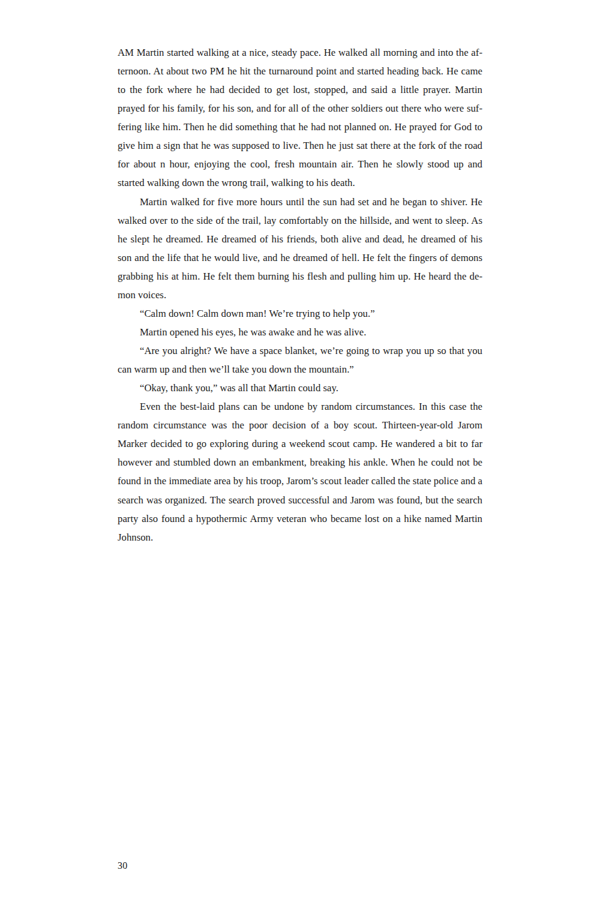AM Martin started walking at a nice, steady pace. He walked all morning and into the afternoon. At about two PM he hit the turnaround point and started heading back. He came to the fork where he had decided to get lost, stopped, and said a little prayer. Martin prayed for his family, for his son, and for all of the other soldiers out there who were suffering like him. Then he did something that he had not planned on. He prayed for God to give him a sign that he was supposed to live. Then he just sat there at the fork of the road for about n hour, enjoying the cool, fresh mountain air. Then he slowly stood up and started walking down the wrong trail, walking to his death.
Martin walked for five more hours until the sun had set and he began to shiver. He walked over to the side of the trail, lay comfortably on the hillside, and went to sleep. As he slept he dreamed. He dreamed of his friends, both alive and dead, he dreamed of his son and the life that he would live, and he dreamed of hell. He felt the fingers of demons grabbing his at him. He felt them burning his flesh and pulling him up. He heard the demon voices.
“Calm down! Calm down man! We’re trying to help you.”
Martin opened his eyes, he was awake and he was alive.
“Are you alright? We have a space blanket, we’re going to wrap you up so that you can warm up and then we’ll take you down the mountain.”
“Okay, thank you,” was all that Martin could say.
Even the best-laid plans can be undone by random circumstances. In this case the random circumstance was the poor decision of a boy scout. Thirteen-year-old Jarom Marker decided to go exploring during a weekend scout camp. He wandered a bit to far however and stumbled down an embankment, breaking his ankle. When he could not be found in the immediate area by his troop, Jarom’s scout leader called the state police and a search was organized. The search proved successful and Jarom was found, but the search party also found a hypothermic Army veteran who became lost on a hike named Martin Johnson.
30